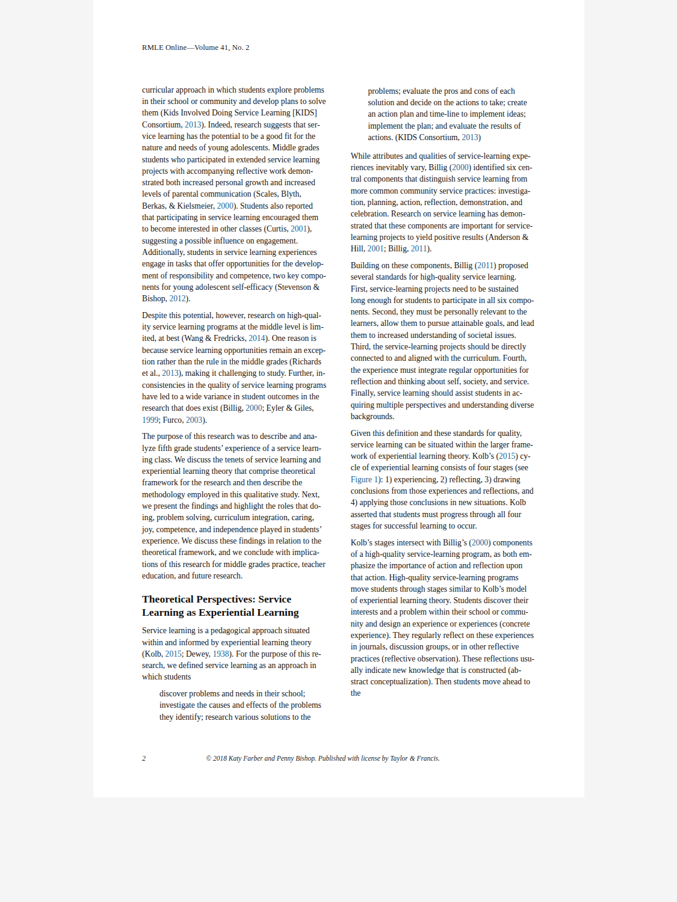RMLE Online—Volume 41, No. 2
curricular approach in which students explore problems in their school or community and develop plans to solve them (Kids Involved Doing Service Learning [KIDS] Consortium, 2013). Indeed, research suggests that service learning has the potential to be a good fit for the nature and needs of young adolescents. Middle grades students who participated in extended service learning projects with accompanying reflective work demonstrated both increased personal growth and increased levels of parental communication (Scales, Blyth, Berkas, & Kielsmeier, 2000). Students also reported that participating in service learning encouraged them to become interested in other classes (Curtis, 2001), suggesting a possible influence on engagement. Additionally, students in service learning experiences engage in tasks that offer opportunities for the development of responsibility and competence, two key components for young adolescent self-efficacy (Stevenson & Bishop, 2012).
Despite this potential, however, research on high-quality service learning programs at the middle level is limited, at best (Wang & Fredricks, 2014). One reason is because service learning opportunities remain an exception rather than the rule in the middle grades (Richards et al., 2013), making it challenging to study. Further, inconsistencies in the quality of service learning programs have led to a wide variance in student outcomes in the research that does exist (Billig, 2000; Eyler & Giles, 1999; Furco, 2003).
The purpose of this research was to describe and analyze fifth grade students’ experience of a service learning class. We discuss the tenets of service learning and experiential learning theory that comprise theoretical framework for the research and then describe the methodology employed in this qualitative study. Next, we present the findings and highlight the roles that doing, problem solving, curriculum integration, caring, joy, competence, and independence played in students’ experience. We discuss these findings in relation to the theoretical framework, and we conclude with implications of this research for middle grades practice, teacher education, and future research.
Theoretical Perspectives: Service Learning as Experiential Learning
Service learning is a pedagogical approach situated within and informed by experiential learning theory (Kolb, 2015; Dewey, 1938). For the purpose of this research, we defined service learning as an approach in which students
discover problems and needs in their school; investigate the causes and effects of the problems they identify; research various solutions to the
problems; evaluate the pros and cons of each solution and decide on the actions to take; create an action plan and time-line to implement ideas; implement the plan; and evaluate the results of actions. (KIDS Consortium, 2013)
While attributes and qualities of service-learning experiences inevitably vary, Billig (2000) identified six central components that distinguish service learning from more common community service practices: investigation, planning, action, reflection, demonstration, and celebration. Research on service learning has demonstrated that these components are important for service-learning projects to yield positive results (Anderson & Hill, 2001; Billig, 2011).
Building on these components, Billig (2011) proposed several standards for high-quality service learning. First, service-learning projects need to be sustained long enough for students to participate in all six components. Second, they must be personally relevant to the learners, allow them to pursue attainable goals, and lead them to increased understanding of societal issues. Third, the service-learning projects should be directly connected to and aligned with the curriculum. Fourth, the experience must integrate regular opportunities for reflection and thinking about self, society, and service. Finally, service learning should assist students in acquiring multiple perspectives and understanding diverse backgrounds.
Given this definition and these standards for quality, service learning can be situated within the larger framework of experiential learning theory. Kolb’s (2015) cycle of experiential learning consists of four stages (see Figure 1): 1) experiencing, 2) reflecting, 3) drawing conclusions from those experiences and reflections, and 4) applying those conclusions in new situations. Kolb asserted that students must progress through all four stages for successful learning to occur.
Kolb’s stages intersect with Billig’s (2000) components of a high-quality service-learning program, as both emphasize the importance of action and reflection upon that action. High-quality service-learning programs move students through stages similar to Kolb’s model of experiential learning theory. Students discover their interests and a problem within their school or community and design an experience or experiences (concrete experience). They regularly reflect on these experiences in journals, discussion groups, or in other reflective practices (reflective observation). These reflections usually indicate new knowledge that is constructed (abstract conceptualization). Then students move ahead to the
2
© 2018 Katy Farber and Penny Bishop. Published with license by Taylor & Francis.